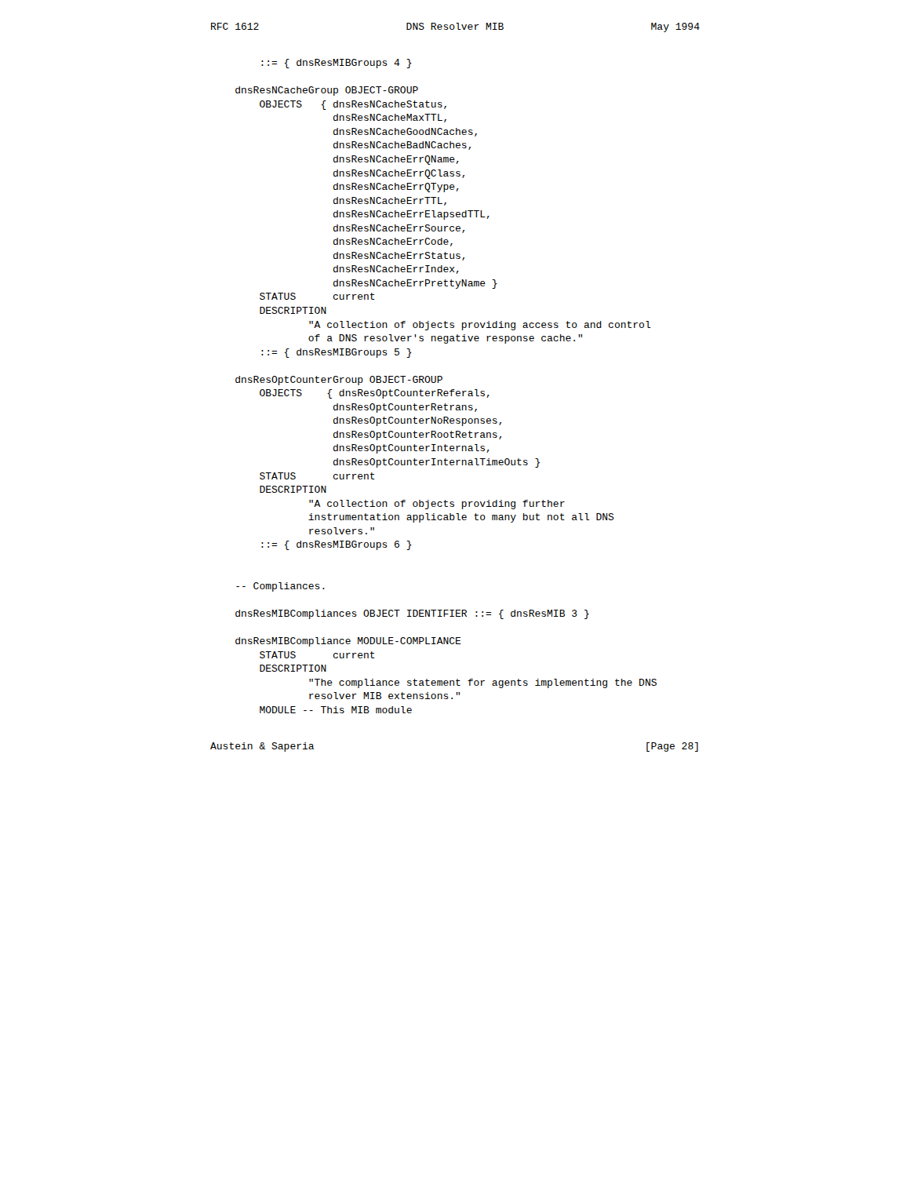RFC 1612 DNS Resolver MIB May 1994
        ::= { dnsResMIBGroups 4 }

    dnsResNCacheGroup OBJECT-GROUP
        OBJECTS   { dnsResNCacheStatus,
                    dnsResNCacheMaxTTL,
                    dnsResNCacheGoodNCaches,
                    dnsResNCacheBadNCaches,
                    dnsResNCacheErrQName,
                    dnsResNCacheErrQClass,
                    dnsResNCacheErrQType,
                    dnsResNCacheErrTTL,
                    dnsResNCacheErrElapsedTTL,
                    dnsResNCacheErrSource,
                    dnsResNCacheErrCode,
                    dnsResNCacheErrStatus,
                    dnsResNCacheErrIndex,
                    dnsResNCacheErrPrettyName }
        STATUS      current
        DESCRIPTION
                "A collection of objects providing access to and control
                of a DNS resolver's negative response cache."
        ::= { dnsResMIBGroups 5 }

    dnsResOptCounterGroup OBJECT-GROUP
        OBJECTS    { dnsResOptCounterReferals,
                    dnsResOptCounterRetrans,
                    dnsResOptCounterNoResponses,
                    dnsResOptCounterRootRetrans,
                    dnsResOptCounterInternals,
                    dnsResOptCounterInternalTimeOuts }
        STATUS      current
        DESCRIPTION
                "A collection of objects providing further
                instrumentation applicable to many but not all DNS
                resolvers."
        ::= { dnsResMIBGroups 6 }


    -- Compliances.

    dnsResMIBCompliances OBJECT IDENTIFIER ::= { dnsResMIB 3 }

    dnsResMIBCompliance MODULE-COMPLIANCE
        STATUS      current
        DESCRIPTION
                "The compliance statement for agents implementing the DNS
                resolver MIB extensions."
        MODULE -- This MIB module
Austein & Saperia [Page 28]